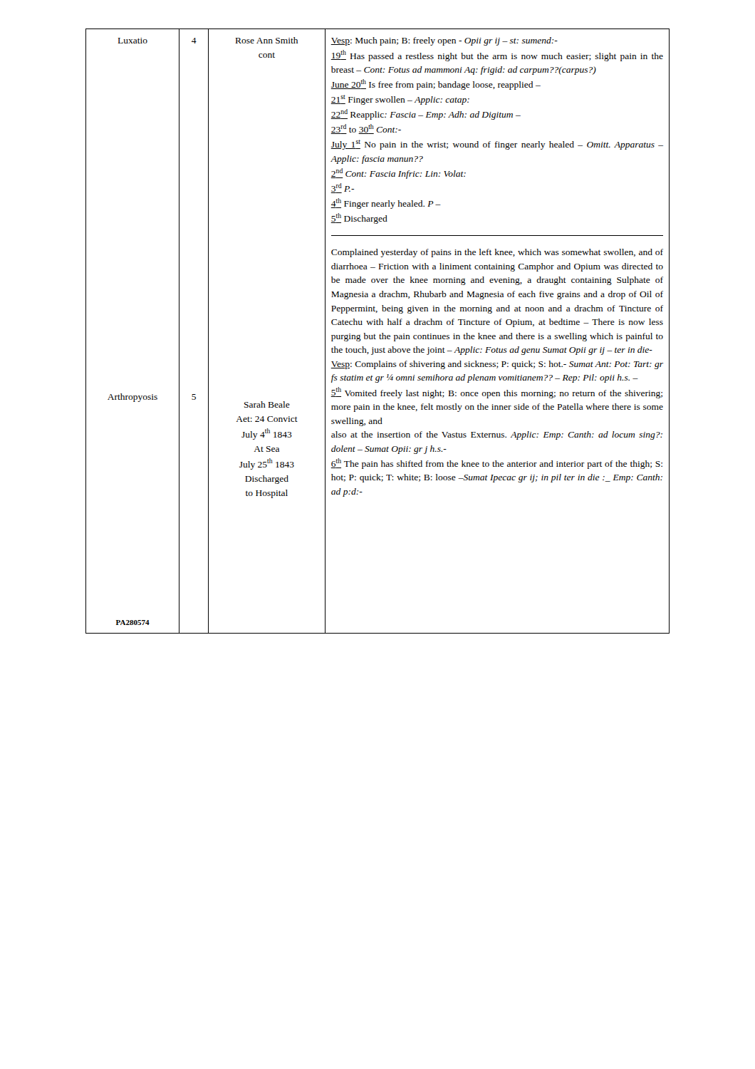| Luxatio Arthropyosis PA280574 | 4 5 | Rose Ann Smith cont Sarah Beale Aet: 24 Convict July 4 th 1843 At Sea July 25 th 1843 Discharged to Hospital | Vesp : Much pain; B: freely open - Opii gr ij – st: sumend:- 19 th Has passed a restless night but the arm is now much easier; slight pain in the breast – Cont: Fotus ad mammoni Aq: frigid: ad carpum??(carpus?) June 20 th Is free from pain; bandage loose, reapplied – 21 st Finger swollen – Applic: catap: 22 nd Reapplic : Fascia – Emp: Adh: ad Digitum – 23 rd to 30 th Cont:- July 1 st No pain in the wrist; wound of finger nearly healed – Omitt. Apparatus – Applic: fascia manun?? 2 nd Cont: Fascia Infric: Lin: Volat: 3 rd P.- 4 th Finger nearly healed. P – 5 th Discharged Complained yesterday of pains in the left knee, which was somewhat swollen, and of diarrhoea – Friction with a liniment containing Camphor and Opium was directed to be made over the knee morning and evening, a draught containing Sulphate of Magnesia a drachm, Rhubarb and Magnesia of each five grains and a drop of Oil of Peppermint, being given in the morning and at noon and a drachm of Tincture of Catechu with half a drachm of Tincture of Opium, at bedtime – There is now less purging but the pain continues in the knee and there is a swelling which is painful to the touch, just above the joint – Applic: Fotus ad genu Sumat Opii gr ij – ter in die- Vesp : Complains of shivering and sickness; P: quick; S: hot.- Sumat Ant: Pot: Tart: gr fs statim et gr ¼ omni semihora ad plenam vomitianem?? – Rep: Pil: opii h.s. – 5 th Vomited freely last night; B: once open this morning; no return of the shivering; more pain in the knee, felt mostly on the inner side of the Patella where there is some swelling, and also at the insertion of the Vastus Externus. Applic: Emp: Canth: ad locum sing?: dolent – Sumat Opii: gr j h.s.- 6 th The pain has shifted from the knee to the anterior and interior part of the thigh; S: hot; P: quick; T: white; B: loose – Sumat Ipecac gr ij; in pil ter in die :_ Emp: Canth: ad p:d:- |